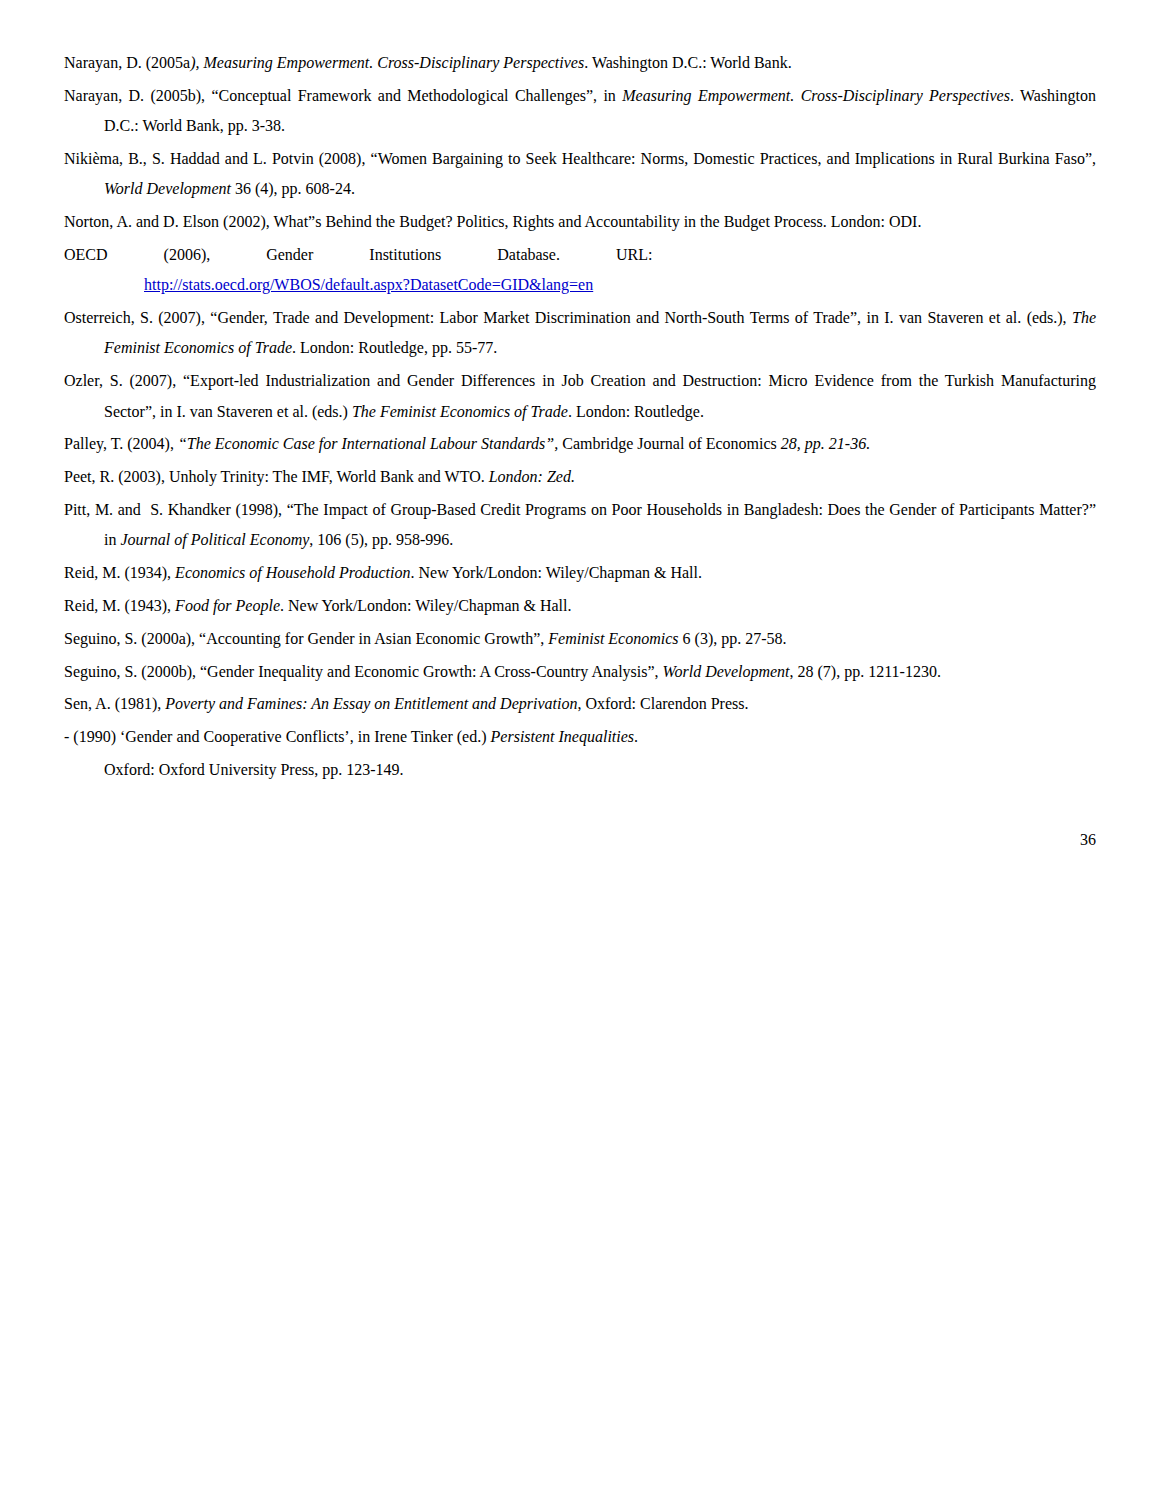Narayan, D. (2005a), Measuring Empowerment. Cross-Disciplinary Perspectives. Washington D.C.: World Bank.
Narayan, D. (2005b), “Conceptual Framework and Methodological Challenges”, in Measuring Empowerment. Cross-Disciplinary Perspectives. Washington D.C.: World Bank, pp. 3-38.
Nikièma, B., S. Haddad and L. Potvin (2008), “Women Bargaining to Seek Healthcare: Norms, Domestic Practices, and Implications in Rural Burkina Faso”, World Development 36 (4), pp. 608-24.
Norton, A. and D. Elson (2002), What”s Behind the Budget? Politics, Rights and Accountability in the Budget Process. London: ODI.
OECD (2006), Gender Institutions Database. URL:
http://stats.oecd.org/WBOS/default.aspx?DatasetCode=GID&lang=en
Osterreich, S. (2007), “Gender, Trade and Development: Labor Market Discrimination and North-South Terms of Trade”, in I. van Staveren et al. (eds.), The Feminist Economics of Trade. London: Routledge, pp. 55-77.
Ozler, S. (2007), “Export-led Industrialization and Gender Differences in Job Creation and Destruction: Micro Evidence from the Turkish Manufacturing Sector”, in I. van Staveren et al. (eds.) The Feminist Economics of Trade. London: Routledge.
Palley, T. (2004), “The Economic Case for International Labour Standards”, Cambridge Journal of Economics 28, pp. 21-36.
Peet, R. (2003), Unholy Trinity: The IMF, World Bank and WTO. London: Zed.
Pitt, M. and S. Khandker (1998), “The Impact of Group-Based Credit Programs on Poor Households in Bangladesh: Does the Gender of Participants Matter?” in Journal of Political Economy, 106 (5), pp. 958-996.
Reid, M. (1934), Economics of Household Production. New York/London: Wiley/Chapman & Hall.
Reid, M. (1943), Food for People. New York/London: Wiley/Chapman & Hall.
Seguino, S. (2000a), “Accounting for Gender in Asian Economic Growth”, Feminist Economics 6 (3), pp. 27-58.
Seguino, S. (2000b), “Gender Inequality and Economic Growth: A Cross-Country Analysis”, World Development, 28 (7), pp. 1211-1230.
Sen, A. (1981), Poverty and Famines: An Essay on Entitlement and Deprivation, Oxford: Clarendon Press.
- (1990) ‘Gender and Cooperative Conflicts’, in Irene Tinker (ed.) Persistent Inequalities.
Oxford: Oxford University Press, pp. 123-149.
36